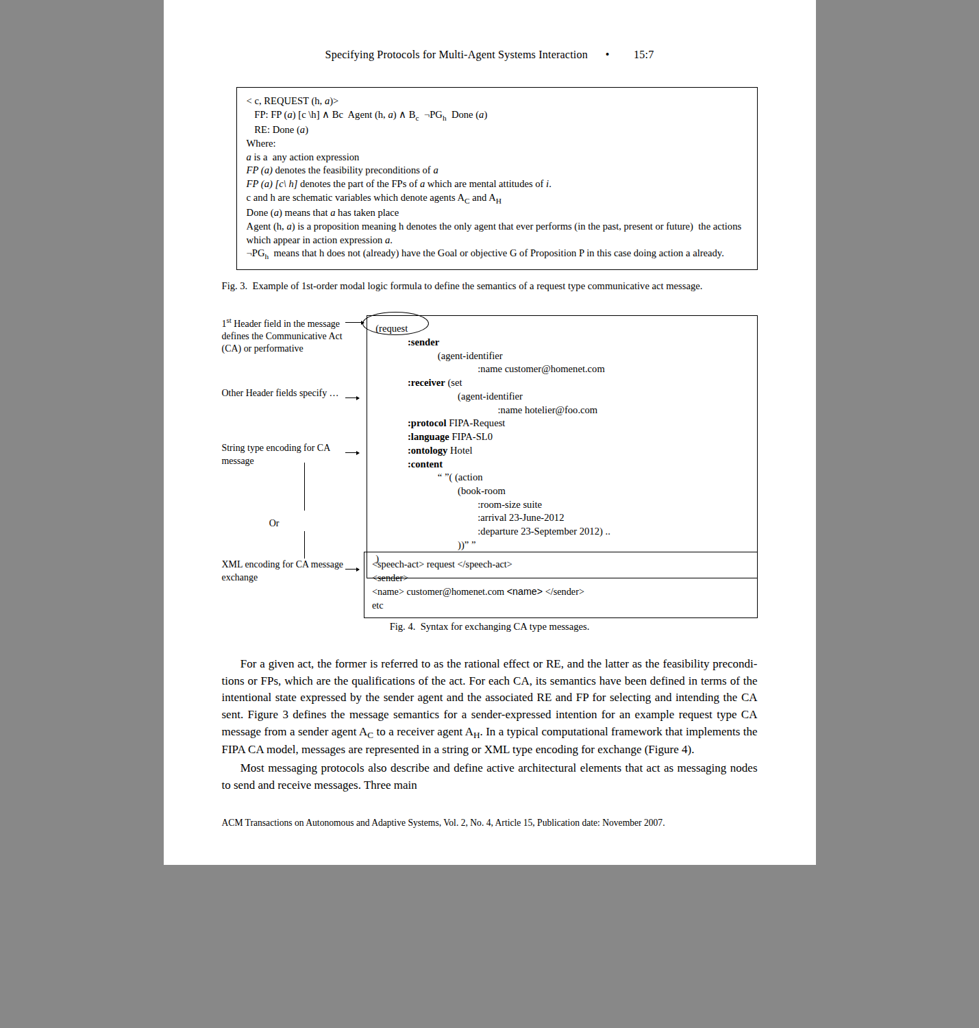Specifying Protocols for Multi-Agent Systems Interaction•15:7
< c, REQUEST (h, a)>
FP: FP (a) [c \h] ∧ Bc Agent (h, a) ∧ Bc ¬PGh Done (a)
RE: Done (a)
Where:
a is a any action expression
FP (a) denotes the feasibility preconditions of a
FP (a) [c\ h] denotes the part of the FPs of a which are mental attitudes of i.
c and h are schematic variables which denote agents AC and AH
Done (a) means that a has taken place
Agent (h, a) is a proposition meaning h denotes the only agent that ever performs (in the past, present or future) the actions which appear in action expression a.
¬PGh means that h does not (already) have the Goal or objective G of Proposition P in this case doing action a already.
Fig. 3. Example of 1st-order modal logic formula to define the semantics of a request type communicative act message.
1st Header field in the message defines the Communicative Act (CA) or performative
Other Header fields specify …
String type encoding for CA message
Or
XML encoding for CA message exchange
{
(request
:sender
(agent-identifier
:name customer@homenet.com
:receiver (set
(agent-identifier
:name hotelier@foo.com
:protocol FIPA-Request
:language FIPA-SL0
:ontology Hotel
:content
“ ”( (action
(book-room
:room-size suite
:arrival 23-June-2012
:departure 23-September 2012) ..
))” ”
)
<speech-act> request </speech-act>
<sender>
<name> customer@homenet.com <name> </sender>
etc
Fig. 4. Syntax for exchanging CA type messages.
For a given act, the former is referred to as the rational effect or RE, and the latter as the feasibility preconditions or FPs, which are the qualifications of the act. For each CA, its semantics have been defined in terms of the intentional state expressed by the sender agent and the associated RE and FP for selecting and intending the CA sent. Figure 3 defines the message semantics for a sender-expressed intention for an example request type CA message from a sender agent AC to a receiver agent AH. In a typical computational framework that implements the FIPA CA model, messages are represented in a string or XML type encoding for exchange (Figure 4).
Most messaging protocols also describe and define active architectural elements that act as messaging nodes to send and receive messages. Three main
ACM Transactions on Autonomous and Adaptive Systems, Vol. 2, No. 4, Article 15, Publication date: November 2007.